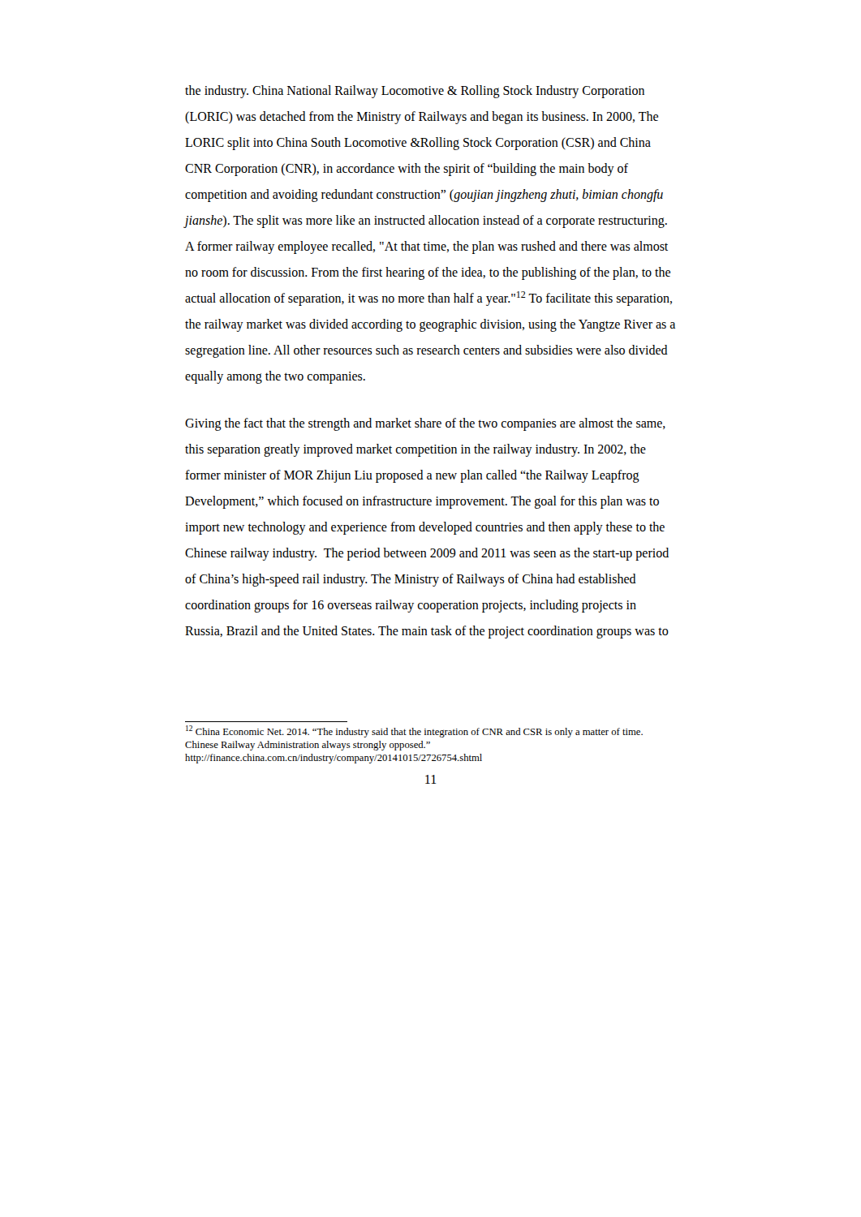the industry. China National Railway Locomotive & Rolling Stock Industry Corporation (LORIC) was detached from the Ministry of Railways and began its business. In 2000, The LORIC split into China South Locomotive &Rolling Stock Corporation (CSR) and China CNR Corporation (CNR), in accordance with the spirit of “building the main body of competition and avoiding redundant construction” (goujian jingzheng zhuti, bimian chongfu jianshe). The split was more like an instructed allocation instead of a corporate restructuring. A former railway employee recalled, "At that time, the plan was rushed and there was almost no room for discussion. From the first hearing of the idea, to the publishing of the plan, to the actual allocation of separation, it was no more than half a year."12 To facilitate this separation, the railway market was divided according to geographic division, using the Yangtze River as a segregation line. All other resources such as research centers and subsidies were also divided equally among the two companies.
Giving the fact that the strength and market share of the two companies are almost the same, this separation greatly improved market competition in the railway industry. In 2002, the former minister of MOR Zhijun Liu proposed a new plan called “the Railway Leapfrog Development,” which focused on infrastructure improvement. The goal for this plan was to import new technology and experience from developed countries and then apply these to the Chinese railway industry. The period between 2009 and 2011 was seen as the start-up period of China’s high-speed rail industry. The Ministry of Railways of China had established coordination groups for 16 overseas railway cooperation projects, including projects in Russia, Brazil and the United States. The main task of the project coordination groups was to
12 China Economic Net. 2014. “The industry said that the integration of CNR and CSR is only a matter of time. Chinese Railway Administration always strongly opposed.”
http://finance.china.com.cn/industry/company/20141015/2726754.shtml
11